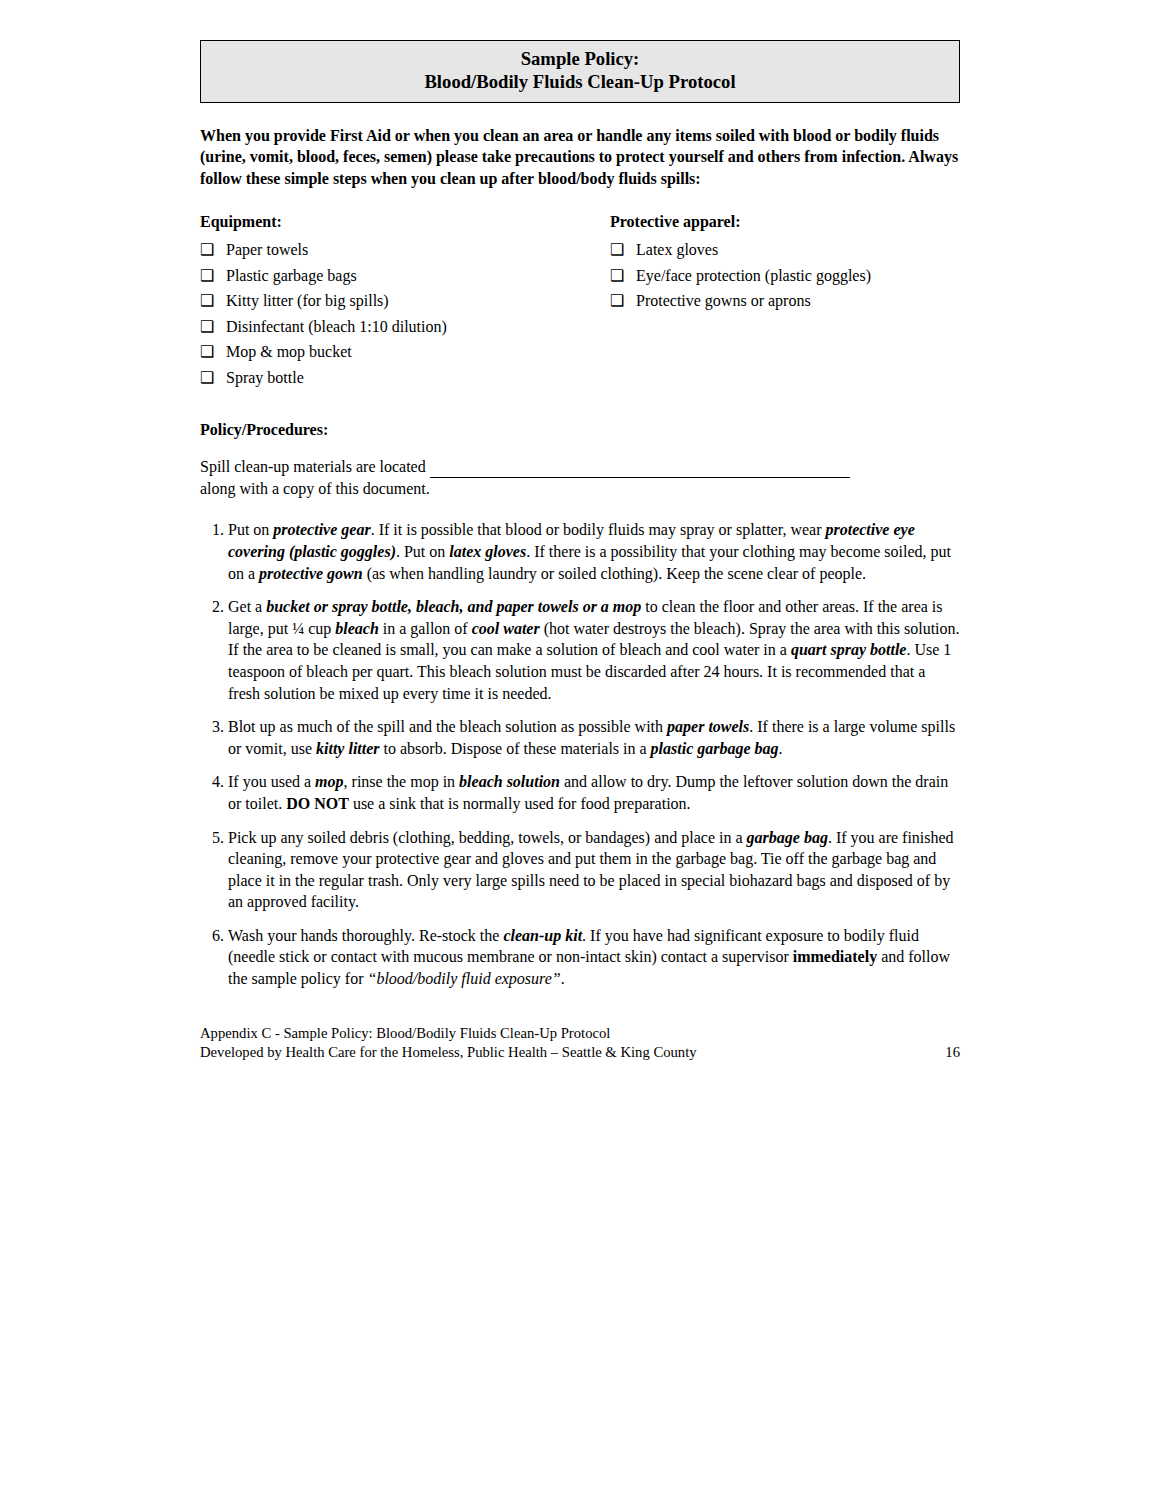Sample Policy:
Blood/Bodily Fluids Clean-Up Protocol
When you provide First Aid or when you clean an area or handle any items soiled with blood or bodily fluids (urine, vomit, blood, feces, semen) please take precautions to protect yourself and others from infection. Always follow these simple steps when you clean up after blood/body fluids spills:
Equipment:
Paper towels
Plastic garbage bags
Kitty litter (for big spills)
Disinfectant (bleach 1:10 dilution)
Mop & mop bucket
Spray bottle
Protective apparel:
Latex gloves
Eye/face protection (plastic goggles)
Protective gowns or aprons
Policy/Procedures:
Spill clean-up materials are located
along with a copy of this document.
Put on protective gear. If it is possible that blood or bodily fluids may spray or splatter, wear protective eye covering (plastic goggles). Put on latex gloves. If there is a possibility that your clothing may become soiled, put on a protective gown (as when handling laundry or soiled clothing). Keep the scene clear of people.
Get a bucket or spray bottle, bleach, and paper towels or a mop to clean the floor and other areas. If the area is large, put ¼ cup bleach in a gallon of cool water (hot water destroys the bleach). Spray the area with this solution. If the area to be cleaned is small, you can make a solution of bleach and cool water in a quart spray bottle. Use 1 teaspoon of bleach per quart. This bleach solution must be discarded after 24 hours. It is recommended that a fresh solution be mixed up every time it is needed.
Blot up as much of the spill and the bleach solution as possible with paper towels. If there is a large volume spills or vomit, use kitty litter to absorb. Dispose of these materials in a plastic garbage bag.
If you used a mop, rinse the mop in bleach solution and allow to dry. Dump the leftover solution down the drain or toilet. DO NOT use a sink that is normally used for food preparation.
Pick up any soiled debris (clothing, bedding, towels, or bandages) and place in a garbage bag. If you are finished cleaning, remove your protective gear and gloves and put them in the garbage bag. Tie off the garbage bag and place it in the regular trash. Only very large spills need to be placed in special biohazard bags and disposed of by an approved facility.
Wash your hands thoroughly. Re-stock the clean-up kit. If you have had significant exposure to bodily fluid (needle stick or contact with mucous membrane or non-intact skin) contact a supervisor immediately and follow the sample policy for “blood/bodily fluid exposure”.
Appendix C - Sample Policy: Blood/Bodily Fluids Clean-Up Protocol Developed by Health Care for the Homeless, Public Health – Seattle & King County 16